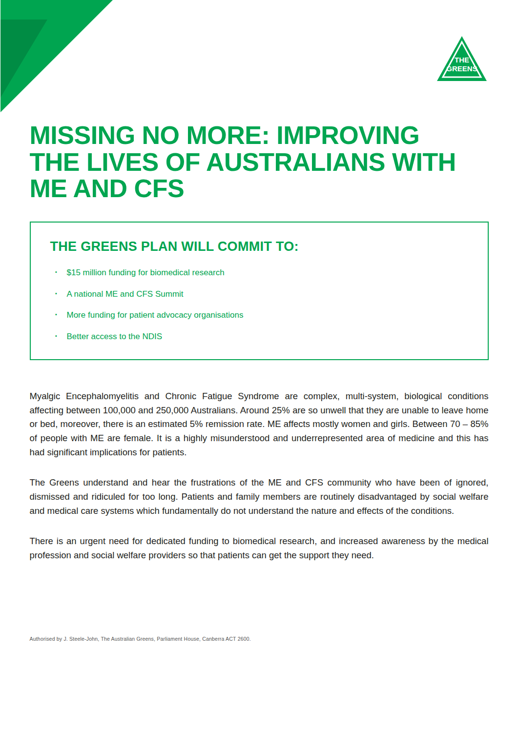THE GREENS
Missing no more: improving the lives of Australians with ME and CFS
The Greens plan will commit to:
$15 million funding for biomedical research
A national ME and CFS Summit
More funding for patient advocacy organisations
Better access to the NDIS
Myalgic Encephalomyelitis and Chronic Fatigue Syndrome are complex, multi-system, biological conditions affecting between 100,000 and 250,000 Australians. Around 25% are so unwell that they are unable to leave home or bed, moreover, there is an estimated 5% remission rate. ME affects mostly women and girls. Between 70 – 85% of people with ME are female. It is a highly misunderstood and underrepresented area of medicine and this has had significant implications for patients.
The Greens understand and hear the frustrations of the ME and CFS community who have been of ignored, dismissed and ridiculed for too long. Patients and family members are routinely disadvantaged by social welfare and medical care systems which fundamentally do not understand the nature and effects of the conditions.
There is an urgent need for dedicated funding to biomedical research, and increased awareness by the medical profession and social welfare providers so that patients can get the support they need.
Authorised by J. Steele-John, The Australian Greens, Parliament House, Canberra ACT 2600.